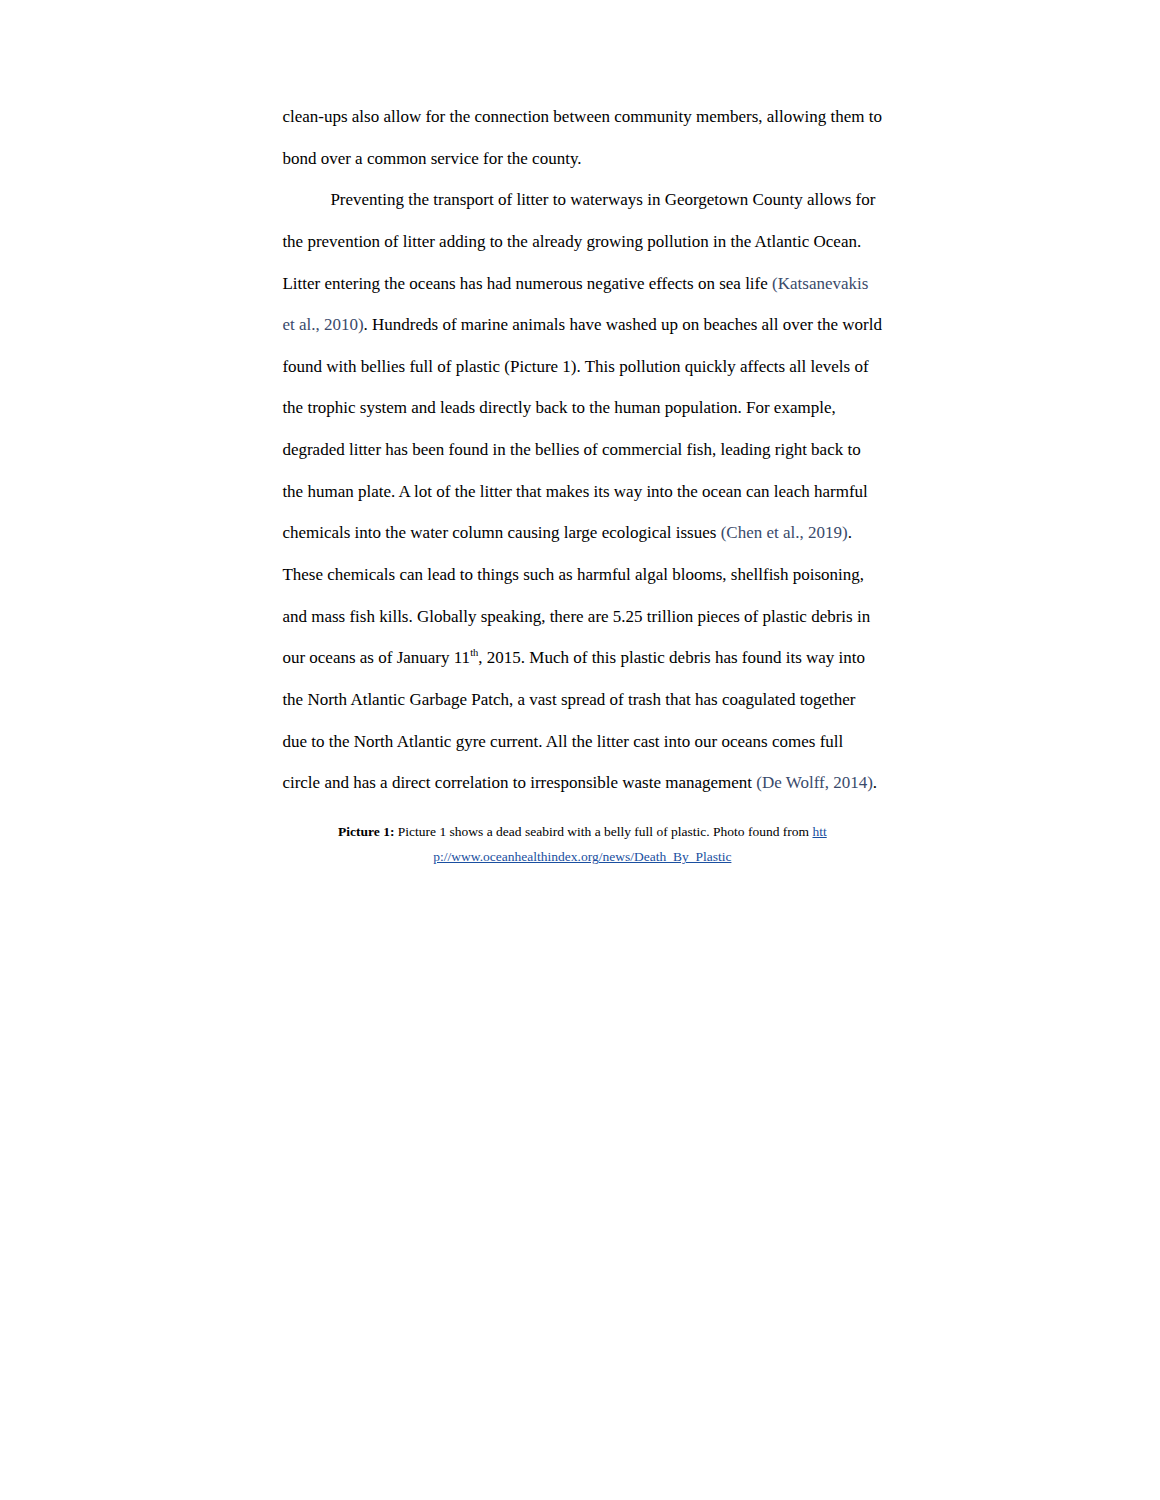clean-ups also allow for the connection between community members, allowing them to bond over a common service for the county.
Preventing the transport of litter to waterways in Georgetown County allows for the prevention of litter adding to the already growing pollution in the Atlantic Ocean. Litter entering the oceans has had numerous negative effects on sea life (Katsanevakis et al., 2010). Hundreds of marine animals have washed up on beaches all over the world found with bellies full of plastic (Picture 1). This pollution quickly affects all levels of the trophic system and leads directly back to the human population. For example, degraded litter has been found in the bellies of commercial fish, leading right back to the human plate. A lot of the litter that makes its way into the ocean can leach harmful chemicals into the water column causing large ecological issues (Chen et al., 2019). These chemicals can lead to things such as harmful algal blooms, shellfish poisoning, and mass fish kills. Globally speaking, there are 5.25 trillion pieces of plastic debris in our oceans as of January 11th, 2015. Much of this plastic debris has found its way into the North Atlantic Garbage Patch, a vast spread of trash that has coagulated together due to the North Atlantic gyre current. All the litter cast into our oceans comes full circle and has a direct correlation to irresponsible waste management (De Wolff, 2014).
Picture 1: Picture 1 shows a dead seabird with a belly full of plastic. Photo found from http://www.oceanhealthindex.org/news/Death_By_Plastic